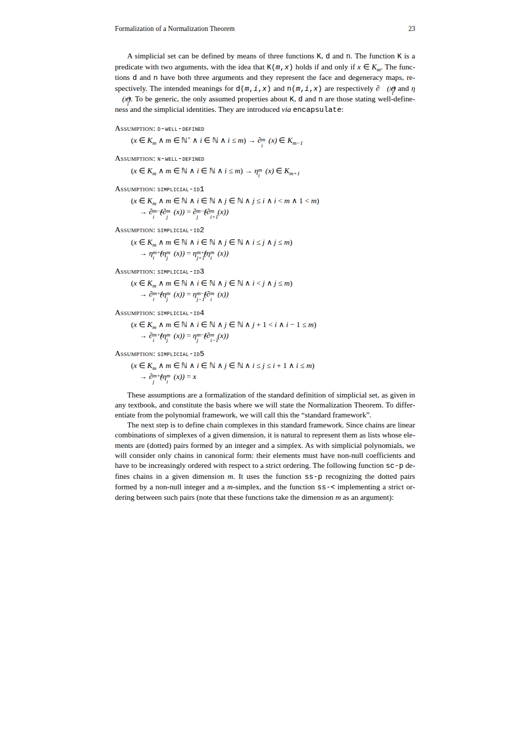Formalization of a Normalization Theorem 23
A simplicial set can be defined by means of three functions K, d and n. The function K is a predicate with two arguments, with the idea that K(m,x) holds if and only if x ∈ Km. The functions d and n have both three arguments and they represent the face and degeneracy maps, respectively. The intended meanings for d(m,i,x) and n(m,i,x) are respectively ∂im(x) and ηim(x). To be generic, the only assumed properties about K, d and n are those stating well-defineness and the simplicial identities. They are introduced via encapsulate:
Assumption: d-well-defined
(x ∈ Km ∧ m ∈ ℕ+ ∧ i ∈ ℕ ∧ i ≤ m) → ∂im(x) ∈ Km−1
Assumption: n-well-defined
(x ∈ Km ∧ m ∈ ℕ ∧ i ∈ ℕ ∧ i ≤ m) → ηim(x) ∈ Km+1
Assumption: simplicial-id1
(x ∈ Km ∧ m ∈ ℕ ∧ i ∈ ℕ ∧ j ∈ ℕ ∧ j ≤ i ∧ i < m ∧ 1 < m) → ∂im−1(∂jm(x)) = ∂jm−1(∂i+1m(x))
Assumption: simplicial-id2
(x ∈ Km ∧ m ∈ ℕ ∧ i ∈ ℕ ∧ j ∈ ℕ ∧ i ≤ j ∧ j ≤ m) → ηim+1(ηjm(x)) = ηj+1m+1(ηim(x))
Assumption: simplicial-id3
(x ∈ Km ∧ m ∈ ℕ ∧ i ∈ ℕ ∧ j ∈ ℕ ∧ i < j ∧ j ≤ m) → ∂im+1(ηjm(x)) = ηj−1m−1(∂im(x))
Assumption: simplicial-id4
(x ∈ Km ∧ m ∈ ℕ ∧ i ∈ ℕ ∧ j ∈ ℕ ∧ j + 1 < i ∧ i − 1 ≤ m) → ∂im+1(ηjm(x)) = ηjm−1(∂i−1m(x))
Assumption: simplicial-id5
(x ∈ Km ∧ m ∈ ℕ ∧ i ∈ ℕ ∧ j ∈ ℕ ∧ i ≤ j ≤ i + 1 ∧ i ≤ m) → ∂jm+1(ηim(x)) = x
These assumptions are a formalization of the standard definition of simplicial set, as given in any textbook, and constitute the basis where we will state the Normalization Theorem. To differentiate from the polynomial framework, we will call this the “standard framework”.
The next step is to define chain complexes in this standard framework. Since chains are linear combinations of simplexes of a given dimension, it is natural to represent them as lists whose elements are (dotted) pairs formed by an integer and a simplex. As with simplicial polynomials, we will consider only chains in canonical form: their elements must have non-null coefficients and have to be increasingly ordered with respect to a strict ordering. The following function sc-p defines chains in a given dimension m. It uses the function ss-p recognizing the dotted pairs formed by a non-null integer and a m-simplex, and the function ss-< implementing a strict ordering between such pairs (note that these functions take the dimension m as an argument):